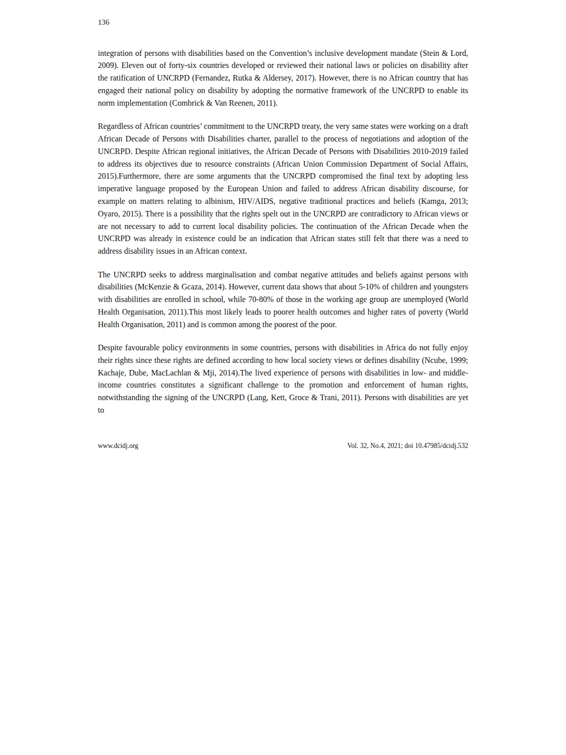136
integration of persons with disabilities based on the Convention’s inclusive development mandate (Stein & Lord, 2009). Eleven out of forty-six countries developed or reviewed their national laws or policies on disability after the ratification of UNCRPD (Fernandez, Rutka & Aldersey, 2017). However, there is no African country that has engaged their national policy on disability by adopting the normative framework of the UNCRPD to enable its norm implementation (Combrick & Van Reenen, 2011).
Regardless of African countries’ commitment to the UNCRPD treaty, the very same states were working on a draft African Decade of Persons with Disabilities charter, parallel to the process of negotiations and adoption of the UNCRPD. Despite African regional initiatives, the African Decade of Persons with Disabilities 2010-2019 failed to address its objectives due to resource constraints (African Union Commission Department of Social Affairs, 2015).Furthermore, there are some arguments that the UNCRPD compromised the final text by adopting less imperative language proposed by the European Union and failed to address African disability discourse, for example on matters relating to albinism, HIV/AIDS, negative traditional practices and beliefs (Kamga, 2013; Oyaro, 2015). There is a possibility that the rights spelt out in the UNCRPD are contradictory to African views or are not necessary to add to current local disability policies. The continuation of the African Decade when the UNCRPD was already in existence could be an indication that African states still felt that there was a need to address disability issues in an African context.
The UNCRPD seeks to address marginalisation and combat negative attitudes and beliefs against persons with disabilities (McKenzie & Gcaza, 2014). However, current data shows that about 5-10% of children and youngsters with disabilities are enrolled in school, while 70-80% of those in the working age group are unemployed (World Health Organisation, 2011).This most likely leads to poorer health outcomes and higher rates of poverty (World Health Organisation, 2011) and is common among the poorest of the poor.
Despite favourable policy environments in some countries, persons with disabilities in Africa do not fully enjoy their rights since these rights are defined according to how local society views or defines disability (Ncube, 1999; Kachaje, Dube, MacLachlan & Mji, 2014).The lived experience of persons with disabilities in low- and middle- income countries constitutes a significant challenge to the promotion and enforcement of human rights, notwithstanding the signing of the UNCRPD (Lang, Kett, Groce & Trani, 2011). Persons with disabilities are yet to
www.dcidj.org Vol. 32, No.4, 2021; doi 10.47985/dcidj.532